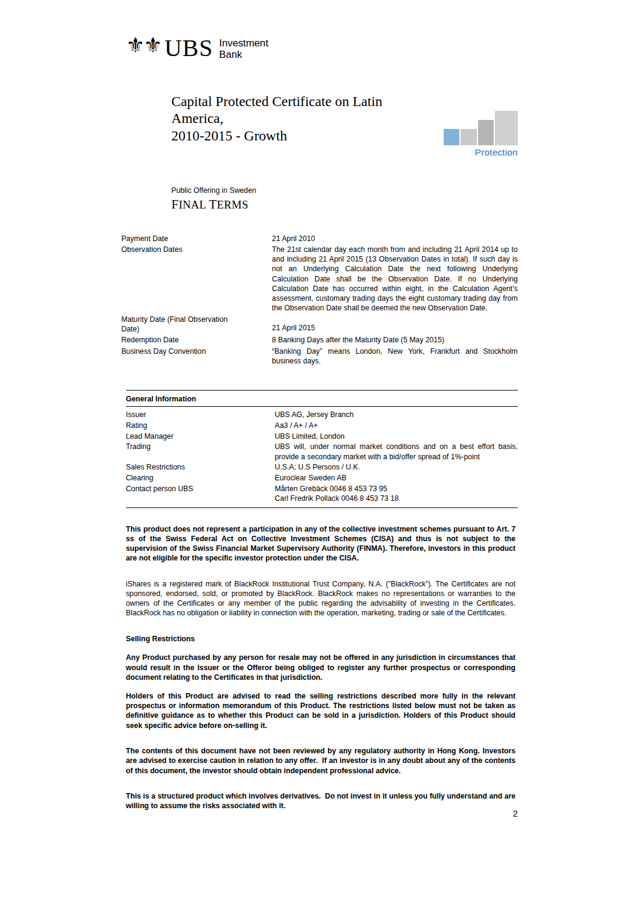⚜⚜
UBS
Investment
Bank
Capital Protected Certificate on Latin America,
2010-2015 - Growth
Protection
Public Offering in Sweden
FINAL TERMS
| Payment Date | 21 April 2010 |
| Observation Dates | The 21st calendar day each month from and including 21 April 2014 up to and including 21 April 2015 (13 Observation Dates in total). If such day is not an Underlying Calculation Date the next following Underlying Calculation Date shall be the Observation Date. If no Underlying Calculation Date has occurred within eight, in the Calculation Agent’s assessment, customary trading days the eight customary trading day from the Observation Date shall be deemed the new Observation Date. |
| Maturity Date (Final Observation Date) | 21 April 2015 |
| Redemption Date | 8 Banking Days after the Maturity Date (5 May 2015) |
| Business Day Convention | “Banking Day” means London, New York, Frankfurt and Stockholm business days. |
General Information
| Issuer | UBS AG, Jersey Branch |
| Rating | Aa3 / A+ / A+ |
| Lead Manager | UBS Limited, London |
| Trading | UBS will, under normal market conditions and on a best effort basis, provide a secondary market with a bid/offer spread of 1%-point |
| Sales Restrictions | U.S.A; U.S Persons / U.K. |
| Clearing | Euroclear Sweden AB |
| Contact person UBS | Mårten Grebäck 0046 8 453 73 95 Carl Fredrik Pollack 0046 8 453 73 18 |
This product does not represent a participation in any of the collective investment schemes pursuant to Art. 7 ss of the Swiss Federal Act on Collective Investment Schemes (CISA) and thus is not subject to the supervision of the Swiss Financial Market Supervisory Authority (FINMA). Therefore, investors in this product are not eligible for the specific investor protection under the CISA.
iShares is a registered mark of BlackRock Institutional Trust Company, N.A. (”BlackRock”). The Certificates are not sponsored, endorsed, sold, or promoted by BlackRock. BlackRock makes no representations or warranties to the owners of the Certificates or any member of the public regarding the advisability of investing in the Certificates. BlackRock has no obligation or liability in connection with the operation, marketing, trading or sale of the Certificates.
Selling Restrictions
Any Product purchased by any person for resale may not be offered in any jurisdiction in circumstances that would result in the Issuer or the Offeror being obliged to register any further prospectus or corresponding document relating to the Certificates in that jurisdiction.
Holders of this Product are advised to read the selling restrictions described more fully in the relevant prospectus or information memorandum of this Product. The restrictions listed below must not be taken as definitive guidance as to whether this Product can be sold in a jurisdiction. Holders of this Product should seek specific advice before on-selling it.
The contents of this document have not been reviewed by any regulatory authority in Hong Kong. Investors are advised to exercise caution in relation to any offer. If an investor is in any doubt about any of the contents of this document, the investor should obtain independent professional advice.
This is a structured product which involves derivatives. Do not invest in it unless you fully understand and are willing to assume the risks associated with it.
2